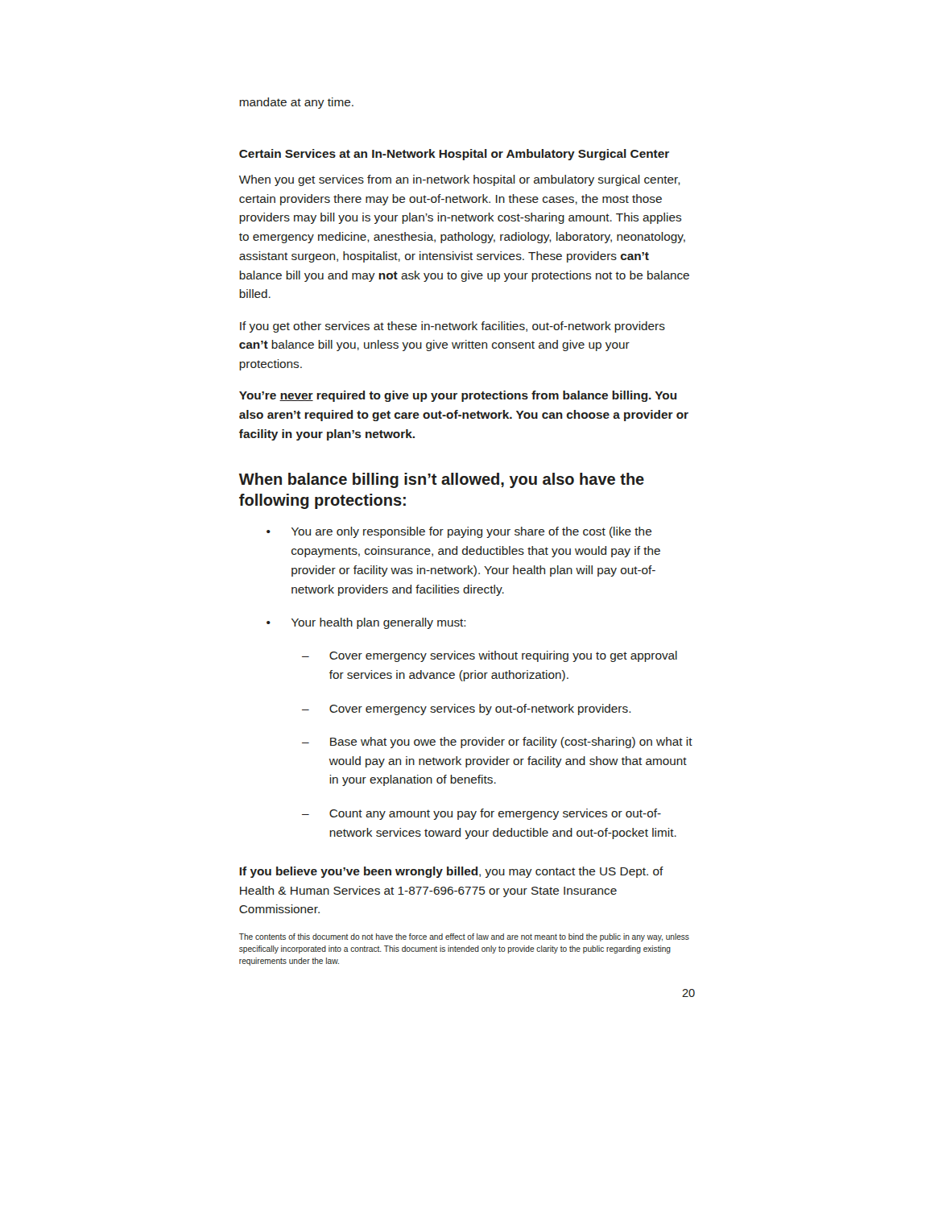mandate at any time.
Certain Services at an In-Network Hospital or Ambulatory Surgical Center
When you get services from an in-network hospital or ambulatory surgical center, certain providers there may be out-of-network. In these cases, the most those providers may bill you is your plan’s in-network cost-sharing amount. This applies to emergency medicine, anesthesia, pathology, radiology, laboratory, neonatology, assistant surgeon, hospitalist, or intensivist services. These providers can’t balance bill you and may not ask you to give up your protections not to be balance billed.
If you get other services at these in-network facilities, out-of-network providers can’t balance bill you, unless you give written consent and give up your protections.
You’re never required to give up your protections from balance billing. You also aren’t required to get care out-of-network. You can choose a provider or facility in your plan’s network.
When balance billing isn’t allowed, you also have the following protections:
You are only responsible for paying your share of the cost (like the copayments, coinsurance, and deductibles that you would pay if the provider or facility was in-network). Your health plan will pay out-of-network providers and facilities directly.
Your health plan generally must:
Cover emergency services without requiring you to get approval for services in advance (prior authorization).
Cover emergency services by out-of-network providers.
Base what you owe the provider or facility (cost-sharing) on what it would pay an in network provider or facility and show that amount in your explanation of benefits.
Count any amount you pay for emergency services or out-of-network services toward your deductible and out-of-pocket limit.
If you believe you’ve been wrongly billed, you may contact the US Dept. of Health & Human Services at 1-877-696-6775 or your State Insurance Commissioner.
The contents of this document do not have the force and effect of law and are not meant to bind the public in any way, unless specifically incorporated into a contract. This document is intended only to provide clarity to the public regarding existing requirements under the law.
20